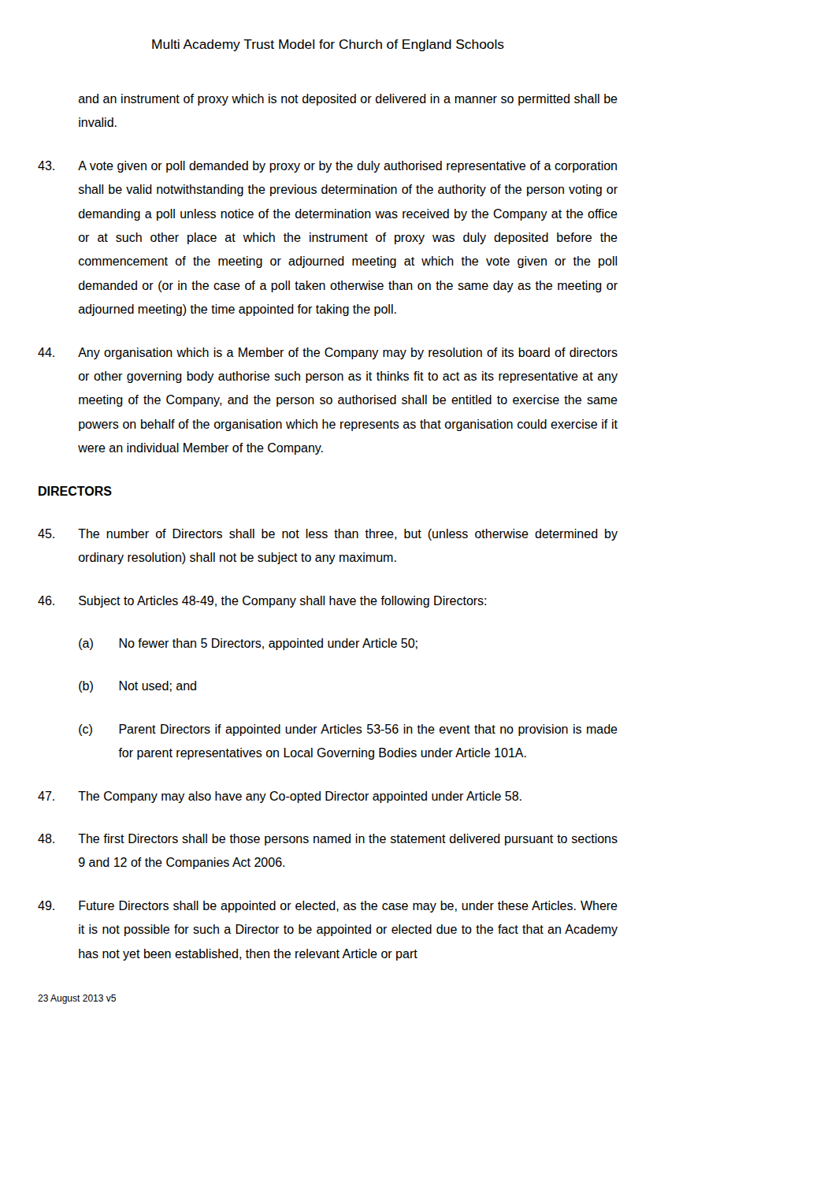Multi Academy Trust Model for Church of England Schools
and an instrument of proxy which is not deposited or delivered in a manner so permitted shall be invalid.
43.
A vote given or poll demanded by proxy or by the duly authorised representative of a corporation shall be valid notwithstanding the previous determination of the authority of the person voting or demanding a poll unless notice of the determination was received by the Company at the office or at such other place at which the instrument of proxy was duly deposited before the commencement of the meeting or adjourned meeting at which the vote given or the poll demanded or (or in the case of a poll taken otherwise than on the same day as the meeting or adjourned meeting) the time appointed for taking the poll.
44.
Any organisation which is a Member of the Company may by resolution of its board of directors or other governing body authorise such person as it thinks fit to act as its representative at any meeting of the Company, and the person so authorised shall be entitled to exercise the same powers on behalf of the organisation which he represents as that organisation could exercise if it were an individual Member of the Company.
DIRECTORS
45.
The number of Directors shall be not less than three, but (unless otherwise determined by ordinary resolution) shall not be subject to any maximum.
46.
Subject to Articles 48-49, the Company shall have the following Directors:
(a)
No fewer than 5 Directors, appointed under Article 50;
(b)
Not used; and
(c)
Parent Directors if appointed under Articles 53-56 in the event that no provision is made for parent representatives on Local Governing Bodies under Article 101A.
47.
The Company may also have any Co-opted Director appointed under Article 58.
48.
The first Directors shall be those persons named in the statement delivered pursuant to sections 9 and 12 of the Companies Act 2006.
49.
Future Directors shall be appointed or elected, as the case may be, under these Articles. Where it is not possible for such a Director to be appointed or elected due to the fact that an Academy has not yet been established, then the relevant Article or part
23 August 2013 v5